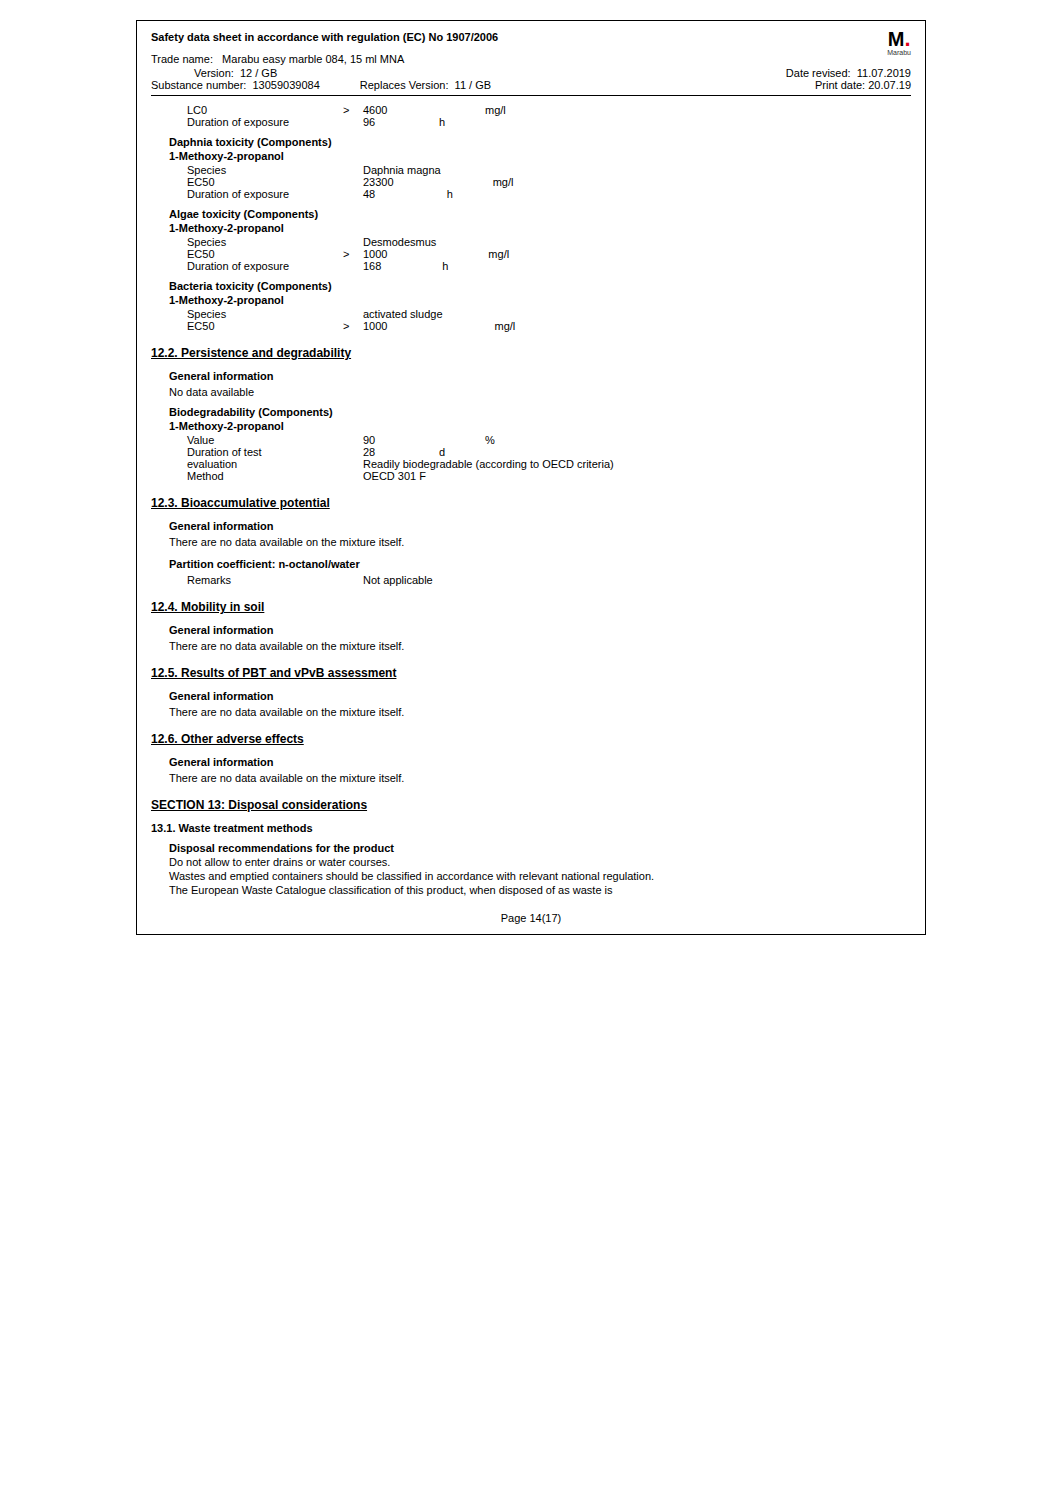M.
Marabu
Safety data sheet in accordance with regulation (EC) No 1907/2006
Trade name: Marabu easy marble 084, 15 ml MNA
Version: 12 / GB
Date revised: 11.07.2019
Substance number: 13059039084
Replaces Version: 11 / GB
Print date: 20.07.19
| LC0 | > | 4600 | | mg/l |
| Duration of exposure | | 96 | h | |
Daphnia toxicity (Components)
1-Methoxy-2-propanol
| Species | | Daphnia magna | | |
| EC50 | | 23300 | | mg/l |
| Duration of exposure | | 48 | h | |
Algae toxicity (Components)
1-Methoxy-2-propanol
| Species | | Desmodesmus | | |
| EC50 | > | 1000 | | mg/l |
| Duration of exposure | | 168 | h | |
Bacteria toxicity (Components)
1-Methoxy-2-propanol
| Species | | activated sludge | | |
| EC50 | > | 1000 | | mg/l |
12.2. Persistence and degradability
General information
No data available
Biodegradability (Components)
1-Methoxy-2-propanol
| Value | | 90 | | % |
| Duration of test | | 28 | d | |
| evaluation | | Readily biodegradable (according to OECD criteria) |
| Method | | OECD 301 F |
12.3. Bioaccumulative potential
General information
There are no data available on the mixture itself.
Partition coefficient: n-octanol/water
| Remarks | | Not applicable |
12.4. Mobility in soil
General information
There are no data available on the mixture itself.
12.5. Results of PBT and vPvB assessment
General information
There are no data available on the mixture itself.
12.6. Other adverse effects
General information
There are no data available on the mixture itself.
SECTION 13: Disposal considerations
13.1. Waste treatment methods
Disposal recommendations for the product
Do not allow to enter drains or water courses.
Wastes and emptied containers should be classified in accordance with relevant national regulation.
The European Waste Catalogue classification of this product, when disposed of as waste is
Page 14(17)